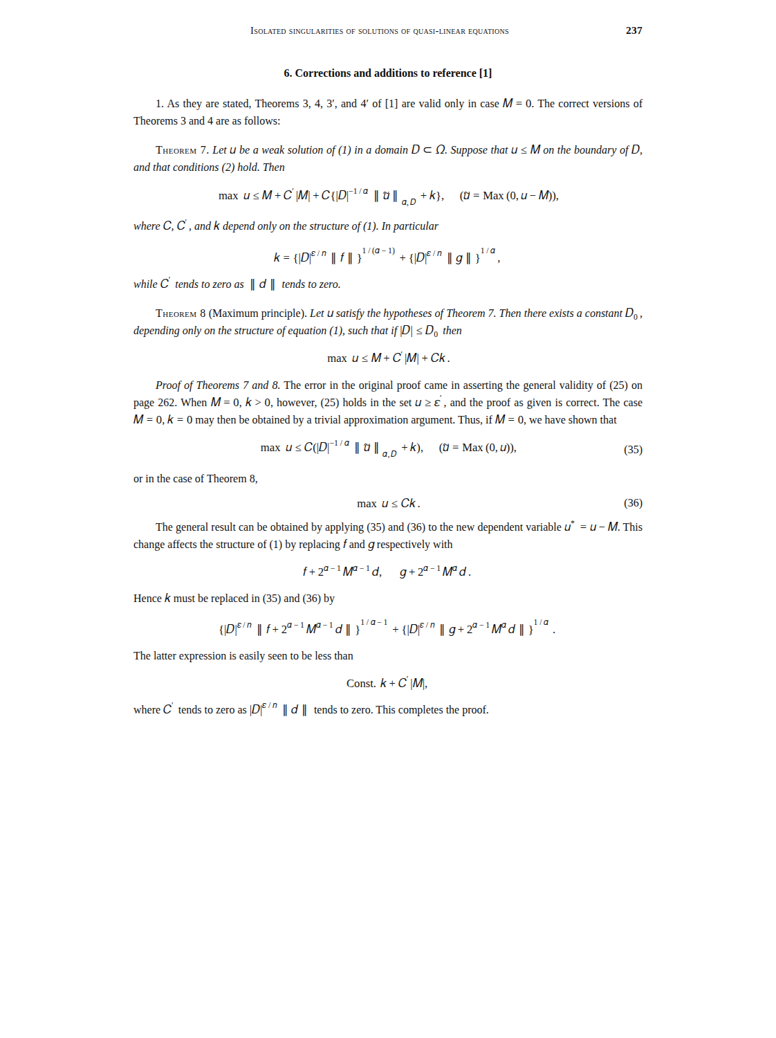Isolated singularities of solutions of quasi-linear equations 237
6. Corrections and additions to reference [1]
1. As they are stated, Theorems 3, 4, 3′, and 4′ of [1] are valid only in case M=0. The correct versions of Theorems 3 and 4 are as follows:
Theorem 7. Let u be a weak solution of (1) in a domain D⊂Ω. Suppose that u≤M on the boundary of D, and that conditions (2) hold. Then
maxu ≤ M+C′|M| +C { |D|−1/α ∥u~∥α,D +k } , (u~=Max(0,u−M)),
where C, C′, and k depend only on the structure of (1). In particular
k= {|D|ε/n∥f∥} 1/(α−1) + {|D|ε/n∥g∥} 1/α ,
while C′ tends to zero as ∥d∥ tends to zero.
Theorem 8 (Maximum principle). Let u satisfy the hypotheses of Theorem 7. Then there exists a constant D0, depending only on the structure of equation (1), such that if |D|≤D0 then
maxu ≤M+C′|M|+Ck.
Proof of Theorems 7 and 8. The error in the original proof came in asserting the general validity of (25) on page 262. When M=0, k>0, however, (25) holds in the set u≥ε′, and the proof as given is correct. The case M=0, k=0 may then be obtained by a trivial approximation argument. Thus, if M=0, we have shown that
maxu ≤C ( |D|−1/α ∥u~∥α,D +k ) , (u~=Max(0,u)), (35)
or in the case of Theorem 8,
maxu≤Ck. (36)
The general result can be obtained by applying (35) and (36) to the new dependent variable u*=u−M. This change affects the structure of (1) by replacing f and g respectively with
f+2α−1Mα−1d , g+2α−1Mαd.
Hence k must be replaced in (35) and (36) by
{ |D|ε/n ∥f+2α−1Mα−1d∥ } 1/α−1 + { |D|ε/n ∥g+2α−1Mαd∥ } 1/α .
The latter expression is easily seen to be less than
Const.k+C′|M|,
where C′ tends to zero as |D|ε/n∥d∥ tends to zero. This completes the proof.